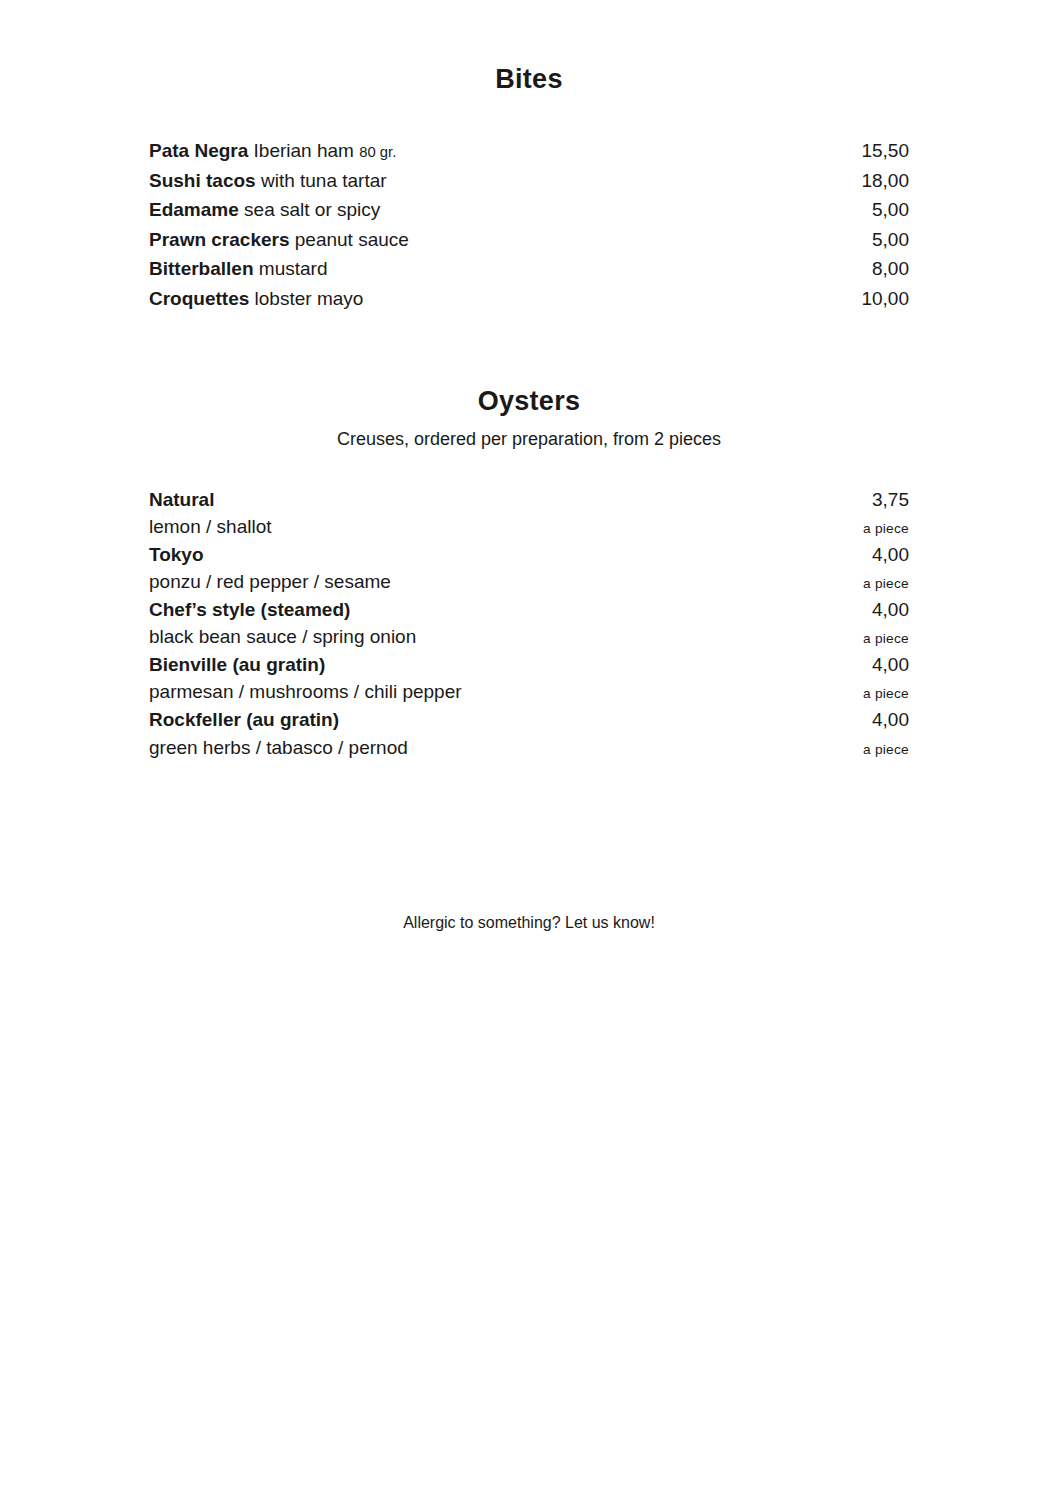Bites
Pata Negra Iberian ham 80 gr. 15,50
Sushi tacos with tuna tartar 18,00
Edamame sea salt or spicy 5,00
Prawn crackers peanut sauce 5,00
Bitterballen mustard 8,00
Croquettes lobster mayo 10,00
Oysters
Creuses, ordered per preparation, from 2 pieces
Natural 3,75
lemon / shallot a piece
Tokyo 4,00
ponzu / red pepper / sesame a piece
Chef’s style (steamed) 4,00
black bean sauce / spring onion a piece
Bienville (au gratin) 4,00
parmesan / mushrooms / chili pepper a piece
Rockfeller (au gratin) 4,00
green herbs / tabasco / pernod a piece
Allergic to something? Let us know!